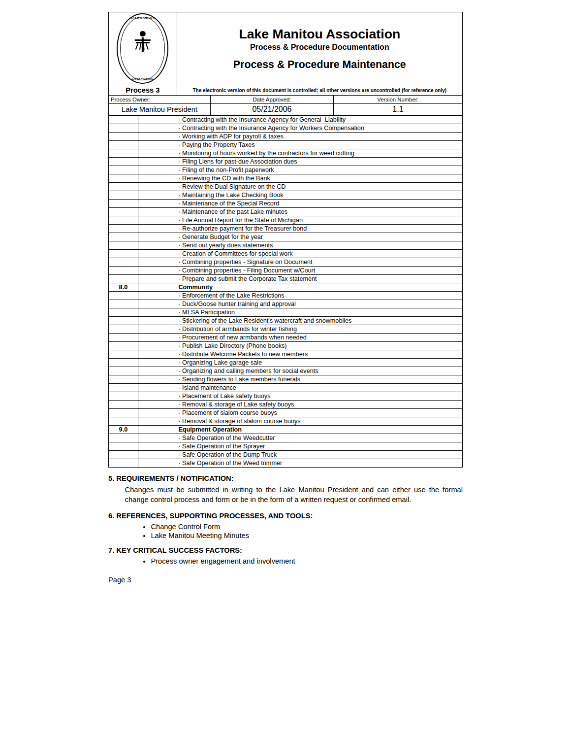| LAKE MANITOU ASSOCIATION | Lake Manitou Association Process & Procedure Documentation Process & Procedure Maintenance |
| Process 3 | The electronic version of this document is controlled; all other versions are uncontrolled (for reference only) |
| Process Owner: | Date Approved: | Version Number: |
| Lake Manitou President | 05/21/2006 | 1.1 |
| | · Contracting with the Insurance Agency for General Liability |
| | · Contracting with the Insurance Agency for Workers Compensation |
| | · Working with ADP for payroll & taxes |
| | · Paying the Property Taxes |
| | · Monitoring of hours worked by the contractors for weed cutting |
| | · Filing Liens for past-due Association dues |
| | · Filing of the non-Profit paperwork |
| | · Renewing the CD with the Bank |
| | · Review the Dual Signature on the CD |
| | · Maintaining the Lake Checking Book |
| | · Maintenance of the Special Record |
| | · Maintenance of the past Lake minutes |
| | · File Annual Report for the State of Michigan |
| | · Re-authorize payment for the Treasurer bond |
| | · Generate Budget for the year |
| | · Send out yearly dues statements |
| | · Creation of Committees for special work |
| | · Combining properties - Signature on Document |
| | · Combining properties - Filing Document w/Court |
| | · Prepare and submit the Corporate Tax statement |
| 8.0 | Community |
| | · Enforcement of the Lake Restrictions |
| | · Duck/Goose hunter training and approval |
| | · MLSA Participation |
| | · Stickering of the Lake Resident's watercraft and snowmobiles |
| | · Distribution of armbands for winter fishing |
| | · Procurement of new armbands when needed |
| | · Publish Lake Directory (Phone books) |
| | · Distribute Welcome Packets to new members |
| | · Organizing Lake garage sale |
| | · Organizing and calling members for social events |
| | · Sending flowers to Lake members funerals |
| | · Island maintenance |
| | · Placement of Lake safety buoys |
| | · Removal & storage of Lake safety buoys |
| | · Placement of slalom course buoys |
| | · Removal & storage of slalom course buoys |
| 9.0 | Equipment Operation |
| | · Safe Operation of the Weedcutter |
| | · Safe Operation of the Sprayer |
| | · Safe Operation of the Dump Truck |
| | · Safe Operation of the Weed trimmer |
5. REQUIREMENTS / NOTIFICATION:
Changes must be submitted in writing to the Lake Manitou President and can either use the formal change control process and form or be in the form of a written request or confirmed email.
6. REFERENCES, SUPPORTING PROCESSES, AND TOOLS:
Change Control Form
Lake Manitou Meeting Minutes
7. KEY CRITICAL SUCCESS FACTORS:
Process owner engagement and involvement
Page 3